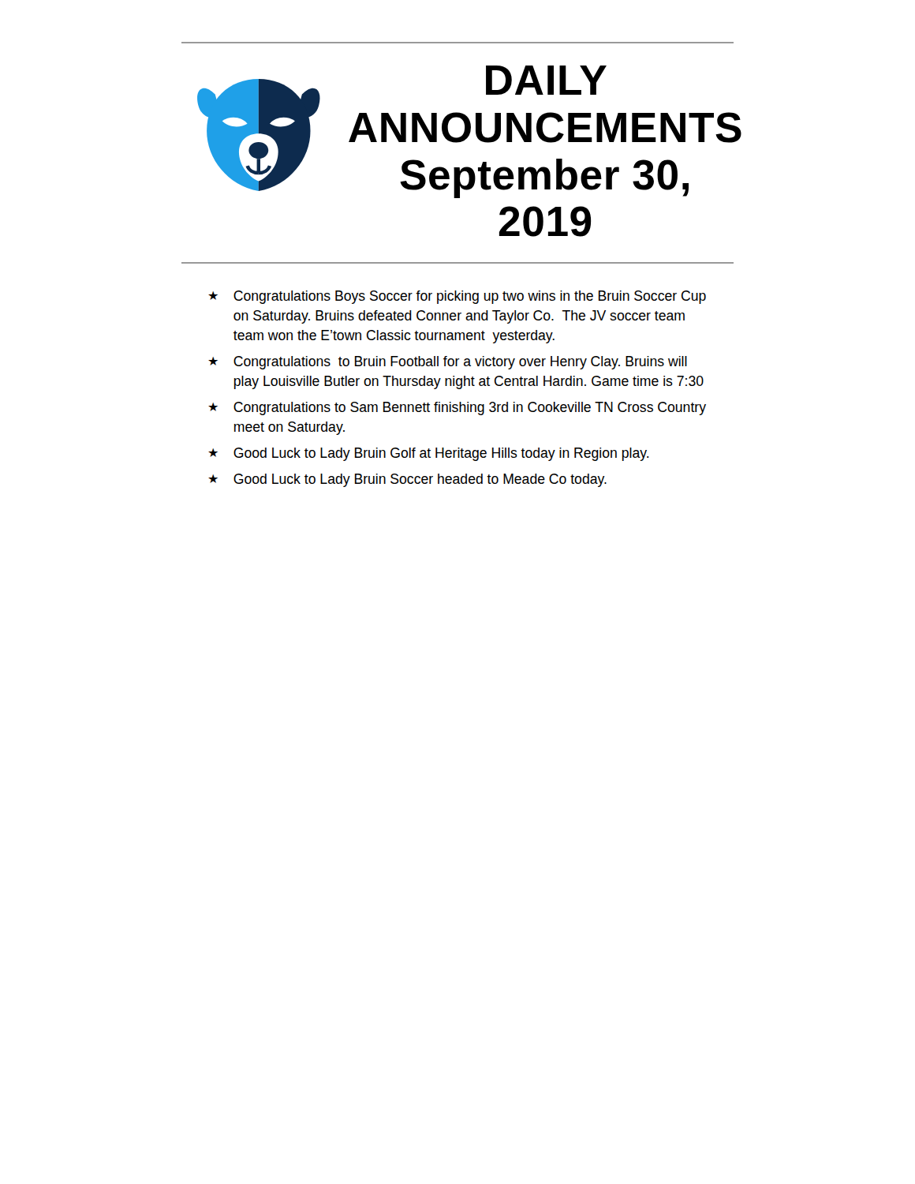DAILY ANNOUNCEMENTS
September 30, 2019
Congratulations Boys Soccer for picking up two wins in the Bruin Soccer Cup on Saturday. Bruins defeated Conner and Taylor Co. The JV soccer team team won the E’town Classic tournament yesterday.
Congratulations to Bruin Football for a victory over Henry Clay. Bruins will play Louisville Butler on Thursday night at Central Hardin. Game time is 7:30
Congratulations to Sam Bennett finishing 3rd in Cookeville TN Cross Country meet on Saturday.
Good Luck to Lady Bruin Golf at Heritage Hills today in Region play.
Good Luck to Lady Bruin Soccer headed to Meade Co today.